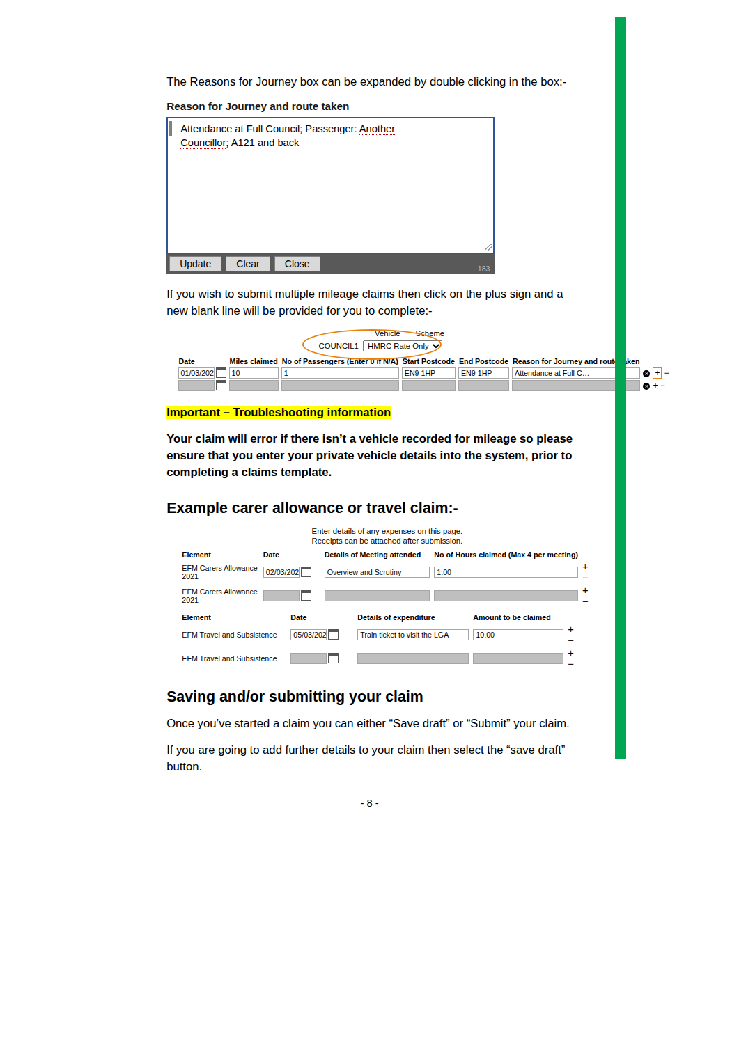The Reasons for Journey box can be expanded by double clicking in the box:-
Reason for Journey and route taken
Attendance at Full Council; Passenger: Another
Councillor; A121 and back
Update Clear Close 183
If you wish to submit multiple mileage claims then click on the plus sign and a new blank line will be provided for you to complete:-
Vehicle Scheme
COUNCIL1 HMRC Rate Only
| Date | Miles claimed | No of Passengers (Enter 0 if N/A) | Start Postcode | End Postcode | Reason for Journey and route taken | |
| --- | --- | --- | --- | --- | --- | --- |
| 01/03/2022 | 10 | 1 | EN9 1HP | EN9 1HP | Attendance at Full C… | × + − |
| | | | | | | × + − |
Important – Troubleshooting information
Your claim will error if there isn’t a vehicle recorded for mileage so please ensure that you enter your private vehicle details into the system, prior to completing a claims template.
Example carer allowance or travel claim:-
Enter details of any expenses on this page.
Receipts can be attached after submission.
| Element | Date | Details of Meeting attended | No of Hours claimed (Max 4 per meeting) | |
| --- | --- | --- | --- | --- |
| EFM Carers Allowance 2021 | 02/03/2022 | Overview and Scrutiny | 1.00 | + − |
| EFM Carers Allowance 2021 | | | | + − |
| Element | Date | Details of expenditure | Amount to be claimed | |
| --- | --- | --- | --- | --- |
| EFM Travel and Subsistence | 05/03/2022 | Train ticket to visit the LGA | 10.00 | + − |
| EFM Travel and Subsistence | | | | + − |
Saving and/or submitting your claim
Once you’ve started a claim you can either “Save draft” or “Submit” your claim.
If you are going to add further details to your claim then select the “save draft” button.
- 8 -